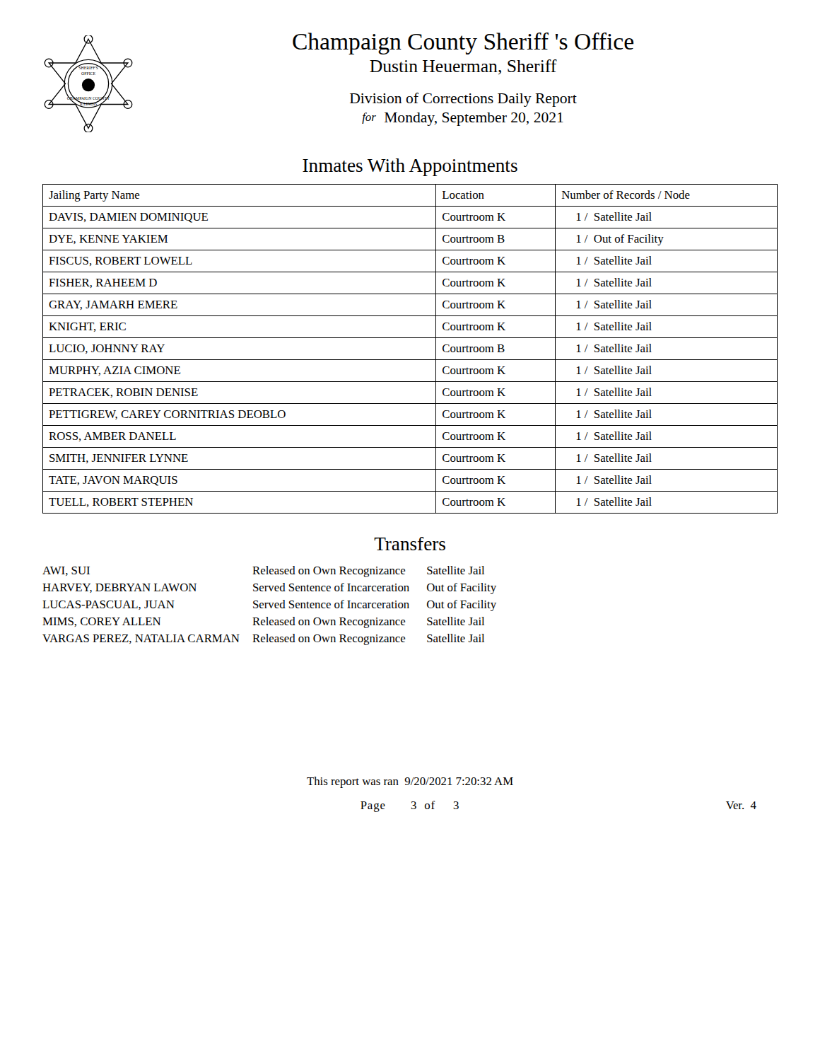SHERIFF'S OFFICE CHAMPAIGN COUNTY ILLINOIS
Champaign County Sheriff 's Office
Dustin Heuerman, Sheriff
Division of Corrections Daily Report
for Monday, September 20, 2021
Inmates With Appointments
| Jailing Party Name | Location | Number of Records / Node |
| --- | --- | --- |
| DAVIS, DAMIEN DOMINIQUE | Courtroom K | 1 / Satellite Jail |
| DYE, KENNE YAKIEM | Courtroom B | 1 / Out of Facility |
| FISCUS, ROBERT LOWELL | Courtroom K | 1 / Satellite Jail |
| FISHER, RAHEEM D | Courtroom K | 1 / Satellite Jail |
| GRAY, JAMARH EMERE | Courtroom K | 1 / Satellite Jail |
| KNIGHT, ERIC | Courtroom K | 1 / Satellite Jail |
| LUCIO, JOHNNY RAY | Courtroom B | 1 / Satellite Jail |
| MURPHY, AZIA CIMONE | Courtroom K | 1 / Satellite Jail |
| PETRACEK, ROBIN DENISE | Courtroom K | 1 / Satellite Jail |
| PETTIGREW, CAREY CORNITRIAS DEOBLO | Courtroom K | 1 / Satellite Jail |
| ROSS, AMBER DANELL | Courtroom K | 1 / Satellite Jail |
| SMITH, JENNIFER LYNNE | Courtroom K | 1 / Satellite Jail |
| TATE, JAVON MARQUIS | Courtroom K | 1 / Satellite Jail |
| TUELL, ROBERT STEPHEN | Courtroom K | 1 / Satellite Jail |
Transfers
| AWI, SUI | Released on Own Recognizance | Satellite Jail |
| HARVEY, DEBRYAN LAWON | Served Sentence of Incarceration | Out of Facility |
| LUCAS-PASCUAL, JUAN | Served Sentence of Incarceration | Out of Facility |
| MIMS, COREY ALLEN | Released on Own Recognizance | Satellite Jail |
| VARGAS PEREZ, NATALIA CARMAN | Released on Own Recognizance | Satellite Jail |
This report was ran 9/20/2021 7:20:32 AM
Page 3 of 3 Ver. 4